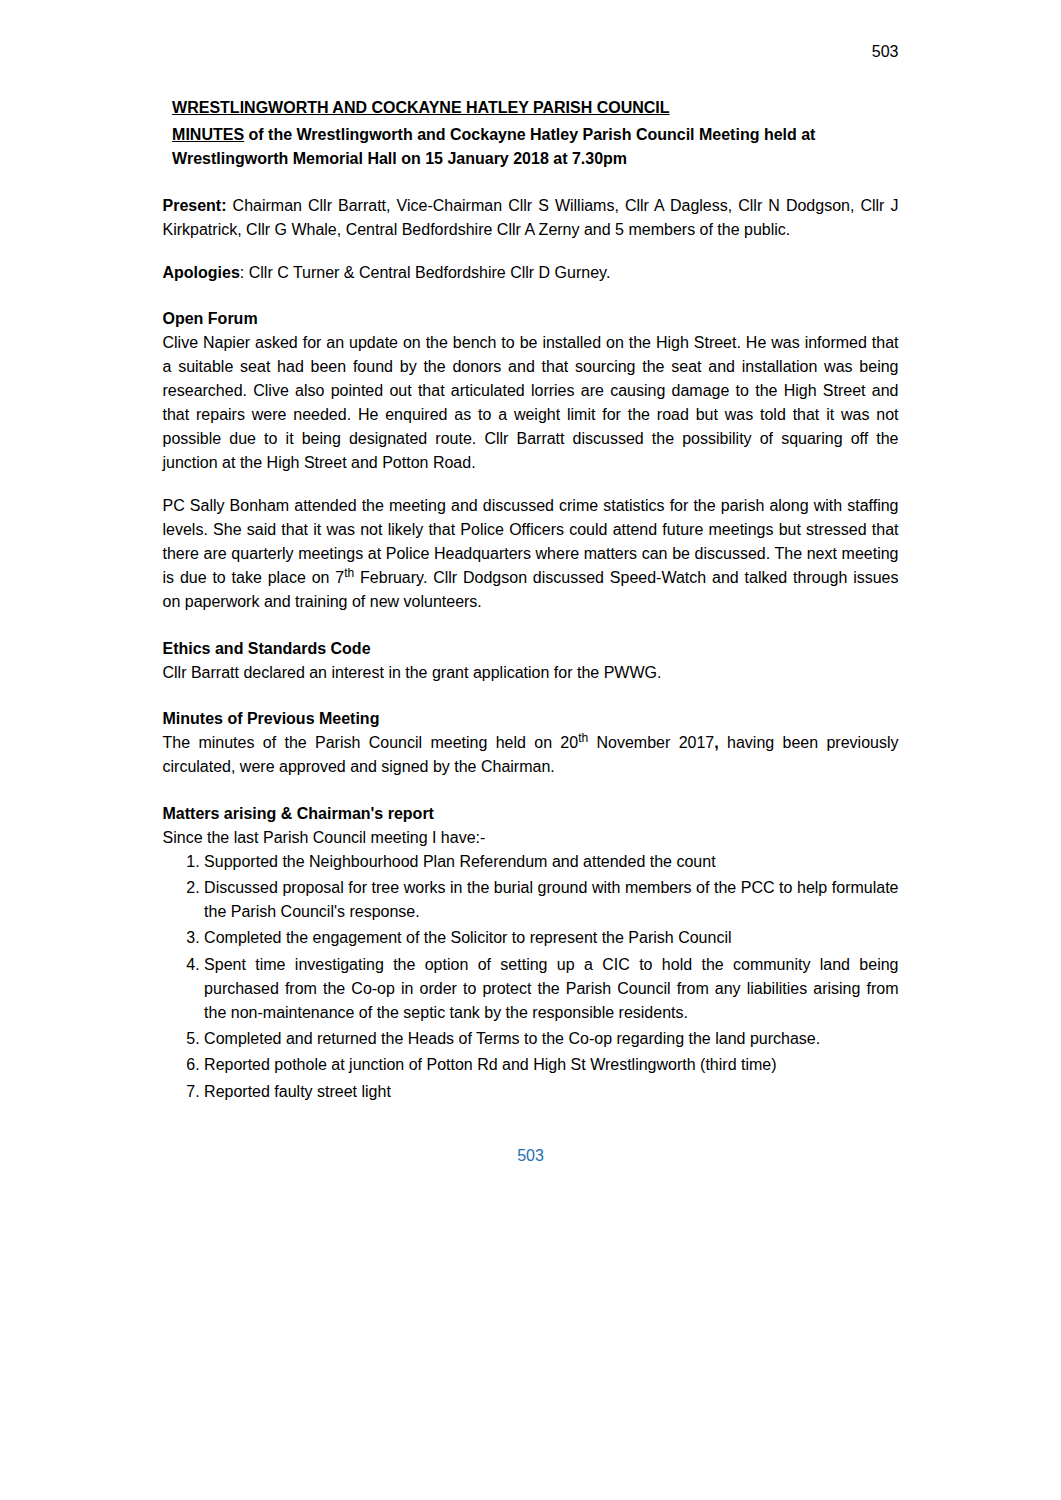503
WRESTLINGWORTH AND COCKAYNE HATLEY PARISH COUNCIL
MINUTES of the Wrestlingworth and Cockayne Hatley Parish Council Meeting held at Wrestlingworth Memorial Hall on 15 January 2018 at 7.30pm
Present: Chairman Cllr Barratt, Vice-Chairman Cllr S Williams, Cllr A Dagless, Cllr N Dodgson, Cllr J Kirkpatrick, Cllr G Whale, Central Bedfordshire Cllr A Zerny and 5 members of the public.
Apologies: Cllr C Turner & Central Bedfordshire Cllr D Gurney.
Open Forum
Clive Napier asked for an update on the bench to be installed on the High Street. He was informed that a suitable seat had been found by the donors and that sourcing the seat and installation was being researched. Clive also pointed out that articulated lorries are causing damage to the High Street and that repairs were needed. He enquired as to a weight limit for the road but was told that it was not possible due to it being designated route. Cllr Barratt discussed the possibility of squaring off the junction at the High Street and Potton Road.
PC Sally Bonham attended the meeting and discussed crime statistics for the parish along with staffing levels. She said that it was not likely that Police Officers could attend future meetings but stressed that there are quarterly meetings at Police Headquarters where matters can be discussed. The next meeting is due to take place on 7th February. Cllr Dodgson discussed Speed-Watch and talked through issues on paperwork and training of new volunteers.
Ethics and Standards Code
Cllr Barratt declared an interest in the grant application for the PWWG.
Minutes of Previous Meeting
The minutes of the Parish Council meeting held on 20th November 2017, having been previously circulated, were approved and signed by the Chairman.
Matters arising & Chairman's report
Since the last Parish Council meeting I have:-
Supported the Neighbourhood Plan Referendum and attended the count
Discussed proposal for tree works in the burial ground with members of the PCC to help formulate the Parish Council's response.
Completed the engagement of the Solicitor to represent the Parish Council
Spent time investigating the option of setting up a CIC to hold the community land being purchased from the Co-op in order to protect the Parish Council from any liabilities arising from the non-maintenance of the septic tank by the responsible residents.
Completed and returned the Heads of Terms to the Co-op regarding the land purchase.
Reported pothole at junction of Potton Rd and High St Wrestlingworth (third time)
Reported faulty street light
503